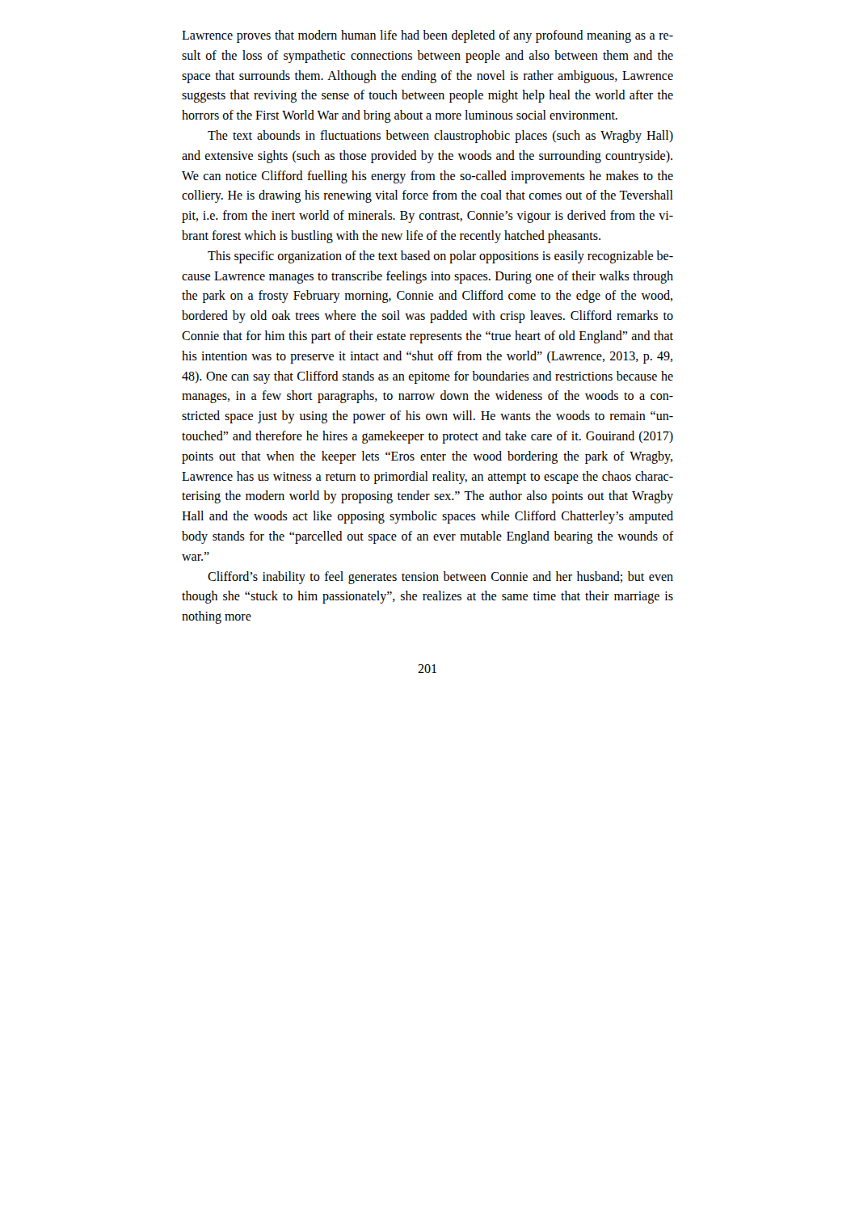Lawrence proves that modern human life had been depleted of any profound meaning as a result of the loss of sympathetic connections between people and also between them and the space that surrounds them. Although the ending of the novel is rather ambiguous, Lawrence suggests that reviving the sense of touch between people might help heal the world after the horrors of the First World War and bring about a more luminous social environment.
The text abounds in fluctuations between claustrophobic places (such as Wragby Hall) and extensive sights (such as those provided by the woods and the surrounding countryside). We can notice Clifford fuelling his energy from the so-called improvements he makes to the colliery. He is drawing his renewing vital force from the coal that comes out of the Tevershall pit, i.e. from the inert world of minerals. By contrast, Connie’s vigour is derived from the vibrant forest which is bustling with the new life of the recently hatched pheasants.
This specific organization of the text based on polar oppositions is easily recognizable because Lawrence manages to transcribe feelings into spaces. During one of their walks through the park on a frosty February morning, Connie and Clifford come to the edge of the wood, bordered by old oak trees where the soil was padded with crisp leaves. Clifford remarks to Connie that for him this part of their estate represents the “true heart of old England” and that his intention was to preserve it intact and “shut off from the world” (Lawrence, 2013, p. 49, 48). One can say that Clifford stands as an epitome for boundaries and restrictions because he manages, in a few short paragraphs, to narrow down the wideness of the woods to a constricted space just by using the power of his own will. He wants the woods to remain “untouched” and therefore he hires a gamekeeper to protect and take care of it. Gouirand (2017) points out that when the keeper lets “Eros enter the wood bordering the park of Wragby, Lawrence has us witness a return to primordial reality, an attempt to escape the chaos characterising the modern world by proposing tender sex.” The author also points out that Wragby Hall and the woods act like opposing symbolic spaces while Clifford Chatterley’s amputed body stands for the “parcelled out space of an ever mutable England bearing the wounds of war.”
Clifford’s inability to feel generates tension between Connie and her husband; but even though she “stuck to him passionately”, she realizes at the same time that their marriage is nothing more
201